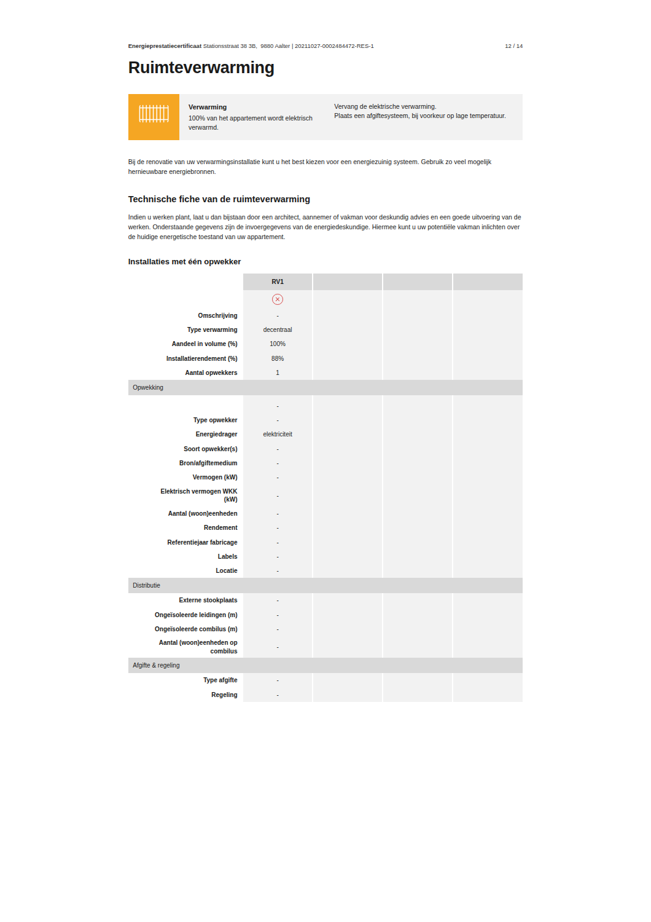Energieprestatiecertificaat Stationsstraat 38 3B, 9880 Aalter | 20211027-0002484472-RES-1
12 / 14
Ruimteverwarming
Verwarming
100% van het appartement wordt elektrisch verwarmd.
Vervang de elektrische verwarming.
Plaats een afgiftesysteem, bij voorkeur op lage temperatuur.
Bij de renovatie van uw verwarmingsinstallatie kunt u het best kiezen voor een energiezuinig systeem. Gebruik zo veel mogelijk hernieuwbare energiebronnen.
Technische fiche van de ruimteverwarming
Indien u werken plant, laat u dan bijstaan door een architect, aannemer of vakman voor deskundig advies en een goede uitvoering van de werken. Onderstaande gegevens zijn de invoergegevens van de energiedeskundige. Hiermee kunt u uw potentiële vakman inlichten over de huidige energetische toestand van uw appartement.
Installaties met één opwekker
| | RV1 | | | |
| Omschrijving | - | | | |
| Type verwarming | decentraal | | | |
| Aandeel in volume (%) | 100% | | | |
| Installatierendement (%) | 88% | | | |
| Aantal opwekkers | 1 | | | |
| Opwekking | | | | |
| | - | | | |
| Type opwekker | - | | | |
| Energiedrager | elektriciteit | | | |
| Soort opwekker(s) | - | | | |
| Bron/afgiftemedium | - | | | |
| Vermogen (kW) | - | | | |
| Elektrisch vermogen WKK (kW) | - | | | |
| Aantal (woon)eenheden | - | | | |
| Rendement | - | | | |
| Referentiejaar fabricage | - | | | |
| Labels | - | | | |
| Locatie | - | | | |
| Distributie | | | | |
| Externe stookplaats | - | | | |
| Ongeïsoleerde leidingen (m) | - | | | |
| Ongeïsoleerde combilus (m) | - | | | |
| Aantal (woon)eenheden op combilus | - | | | |
| Afgifte & regeling | | | | |
| Type afgifte | - | | | |
| Regeling | - | | | |